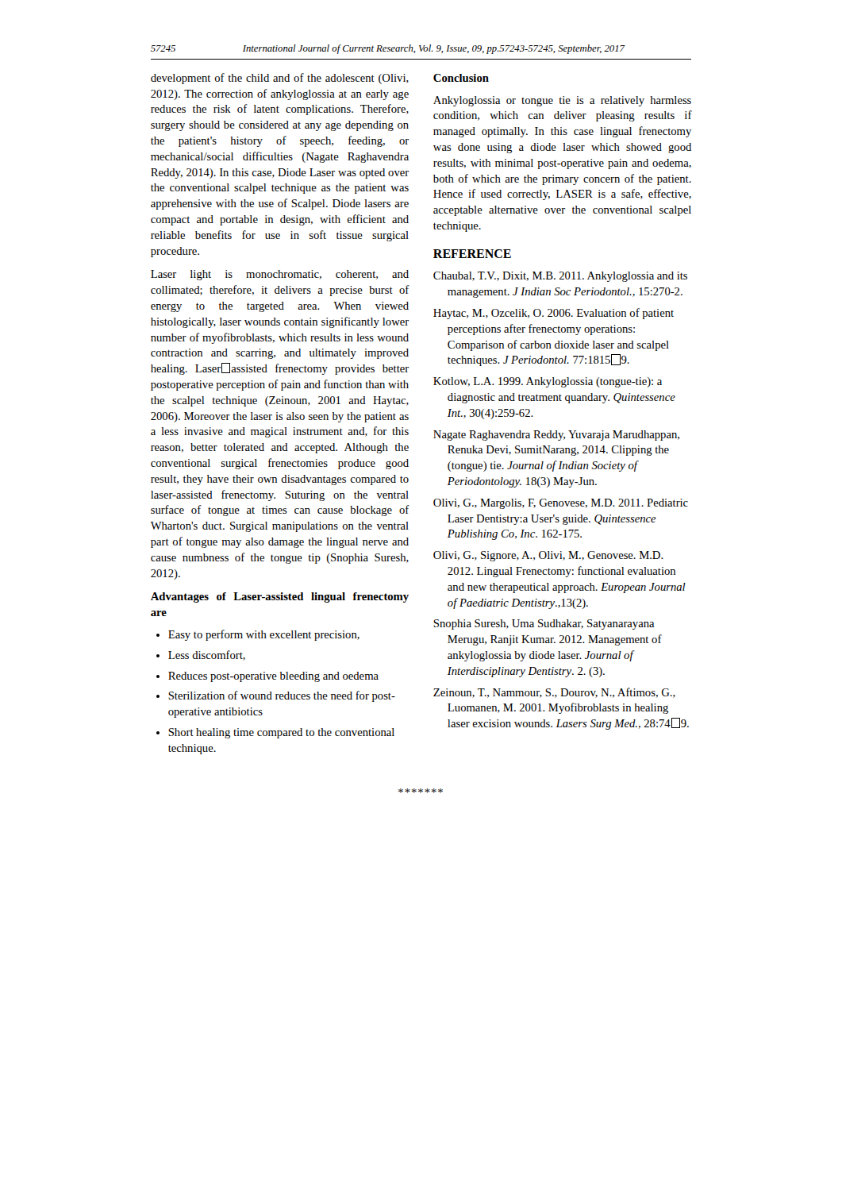57245 International Journal of Current Research, Vol. 9, Issue, 09, pp.57243-57245, September, 2017
development of the child and of the adolescent (Olivi, 2012). The correction of ankyloglossia at an early age reduces the risk of latent complications. Therefore, surgery should be considered at any age depending on the patient's history of speech, feeding, or mechanical/social difficulties (Nagate Raghavendra Reddy, 2014). In this case, Diode Laser was opted over the conventional scalpel technique as the patient was apprehensive with the use of Scalpel. Diode lasers are compact and portable in design, with efficient and reliable benefits for use in soft tissue surgical procedure.
Laser light is monochromatic, coherent, and collimated; therefore, it delivers a precise burst of energy to the targeted area. When viewed histologically, laser wounds contain significantly lower number of myofibroblasts, which results in less wound contraction and scarring, and ultimately improved healing. Laser assisted frenectomy provides better postoperative perception of pain and function than with the scalpel technique (Zeinoun, 2001 and Haytac, 2006). Moreover the laser is also seen by the patient as a less invasive and magical instrument and, for this reason, better tolerated and accepted. Although the conventional surgical frenectomies produce good result, they have their own disadvantages compared to laser-assisted frenectomy. Suturing on the ventral surface of tongue at times can cause blockage of Wharton's duct. Surgical manipulations on the ventral part of tongue may also damage the lingual nerve and cause numbness of the tongue tip (Snophia Suresh, 2012).
Advantages of Laser-assisted lingual frenectomy are
Easy to perform with excellent precision,
Less discomfort,
Reduces post-operative bleeding and oedema
Sterilization of wound reduces the need for post-operative antibiotics
Short healing time compared to the conventional technique.
Conclusion
Ankyloglossia or tongue tie is a relatively harmless condition, which can deliver pleasing results if managed optimally. In this case lingual frenectomy was done using a diode laser which showed good results, with minimal post-operative pain and oedema, both of which are the primary concern of the patient. Hence if used correctly, LASER is a safe, effective, acceptable alternative over the conventional scalpel technique.
REFERENCE
Chaubal, T.V., Dixit, M.B. 2011. Ankyloglossia and its management. J Indian Soc Periodontol., 15:270-2.
Haytac, M., Ozcelik, O. 2006. Evaluation of patient perceptions after frenectomy operations: Comparison of carbon dioxide laser and scalpel techniques. J Periodontol. 77:1815 9.
Kotlow, L.A. 1999. Ankyloglossia (tongue-tie): a diagnostic and treatment quandary. Quintessence Int., 30(4):259-62.
Nagate Raghavendra Reddy, Yuvaraja Marudhappan, Renuka Devi, SumitNarang, 2014. Clipping the (tongue) tie. Journal of Indian Society of Periodontology. 18(3) May-Jun.
Olivi, G., Margolis, F, Genovese, M.D. 2011. Pediatric Laser Dentistry:a User's guide. Quintessence Publishing Co, Inc. 162-175.
Olivi, G., Signore, A., Olivi, M., Genovese. M.D. 2012. Lingual Frenectomy: functional evaluation and new therapeutical approach. European Journal of Paediatric Dentistry.,13(2).
Snophia Suresh, Uma Sudhakar, Satyanarayana Merugu, Ranjit Kumar. 2012. Management of ankyloglossia by diode laser. Journal of Interdisciplinary Dentistry. 2. (3).
Zeinoun, T., Nammour, S., Dourov, N., Aftimos, G., Luomanen, M. 2001. Myofibroblasts in healing laser excision wounds. Lasers Surg Med., 28:74 9.
*******